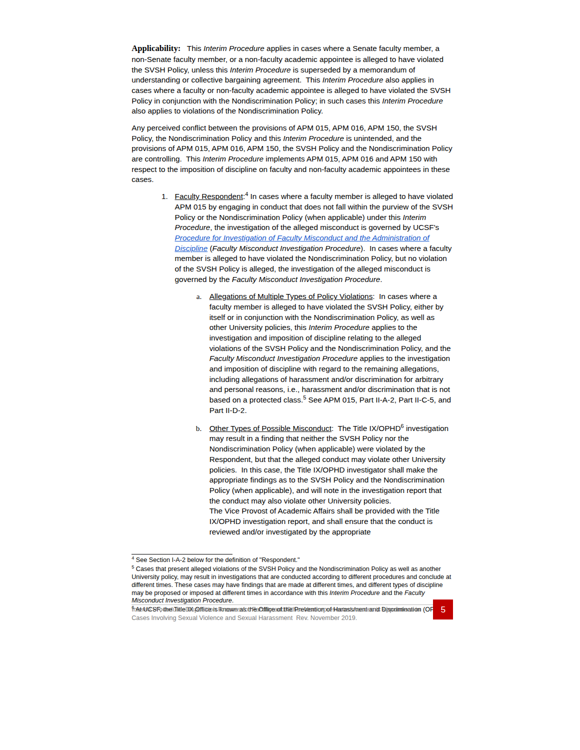Applicability: This Interim Procedure applies in cases where a Senate faculty member, a non-Senate faculty member, or a non-faculty academic appointee is alleged to have violated the SVSH Policy, unless this Interim Procedure is superseded by a memorandum of understanding or collective bargaining agreement. This Interim Procedure also applies in cases where a faculty or non-faculty academic appointee is alleged to have violated the SVSH Policy in conjunction with the Nondiscrimination Policy; in such cases this Interim Procedure also applies to violations of the Nondiscrimination Policy.
Any perceived conflict between the provisions of APM 015, APM 016, APM 150, the SVSH Policy, the Nondiscrimination Policy and this Interim Procedure is unintended, and the provisions of APM 015, APM 016, APM 150, the SVSH Policy and the Nondiscrimination Policy are controlling. This Interim Procedure implements APM 015, APM 016 and APM 150 with respect to the imposition of discipline on faculty and non-faculty academic appointees in these cases.
Faculty Respondent:4 In cases where a faculty member is alleged to have violated APM 015 by engaging in conduct that does not fall within the purview of the SVSH Policy or the Nondiscrimination Policy (when applicable) under this Interim Procedure, the investigation of the alleged misconduct is governed by UCSF's Procedure for Investigation of Faculty Misconduct and the Administration of Discipline (Faculty Misconduct Investigation Procedure). In cases where a faculty member is alleged to have violated the Nondiscrimination Policy, but no violation of the SVSH Policy is alleged, the investigation of the alleged misconduct is governed by the Faculty Misconduct Investigation Procedure.
Allegations of Multiple Types of Policy Violations: In cases where a faculty member is alleged to have violated the SVSH Policy, either by itself or in conjunction with the Nondiscrimination Policy, as well as other University policies, this Interim Procedure applies to the investigation and imposition of discipline relating to the alleged violations of the SVSH Policy and the Nondiscrimination Policy, and the Faculty Misconduct Investigation Procedure applies to the investigation and imposition of discipline with regard to the remaining allegations, including allegations of harassment and/or discrimination for arbitrary and personal reasons, i.e., harassment and/or discrimination that is not based on a protected class.5 See APM 015, Part II-A-2, Part II-C-5, and Part II-D-2.
Other Types of Possible Misconduct: The Title IX/OPHD6 investigation may result in a finding that neither the SVSH Policy nor the Nondiscrimination Policy (when applicable) were violated by the Respondent, but that the alleged conduct may violate other University policies. In this case, the Title IX/OPHD investigator shall make the appropriate findings as to the SVSH Policy and the Nondiscrimination Policy (when applicable), and will note in the investigation report that the conduct may also violate other University policies.
The Vice Provost of Academic Affairs shall be provided with the Title IX/OPHD investigation report, and shall ensure that the conduct is reviewed and/or investigated by the appropriate
4 See Section I-A-2 below for the definition of "Respondent."
5 Cases that present alleged violations of the SVSH Policy and the Nondiscrimination Policy as well as another University policy, may result in investigations that are conducted according to different procedures and conclude at different times. These cases may have findings that are made at different times, and different types of discipline may be proposed or imposed at different times in accordance with this Interim Procedure and the Faculty Misconduct Investigation Procedure.
6 At UCSF, the Title IX Office is known as the Office of the Prevention of Harassment and Discrimination (OPHD).
Interim Procedure: Disposition Process for Faculty and Other Non-represented Academic Appointees in Cases Involving Sexual Violence and Sexual Harassment Rev. November 2019. 5